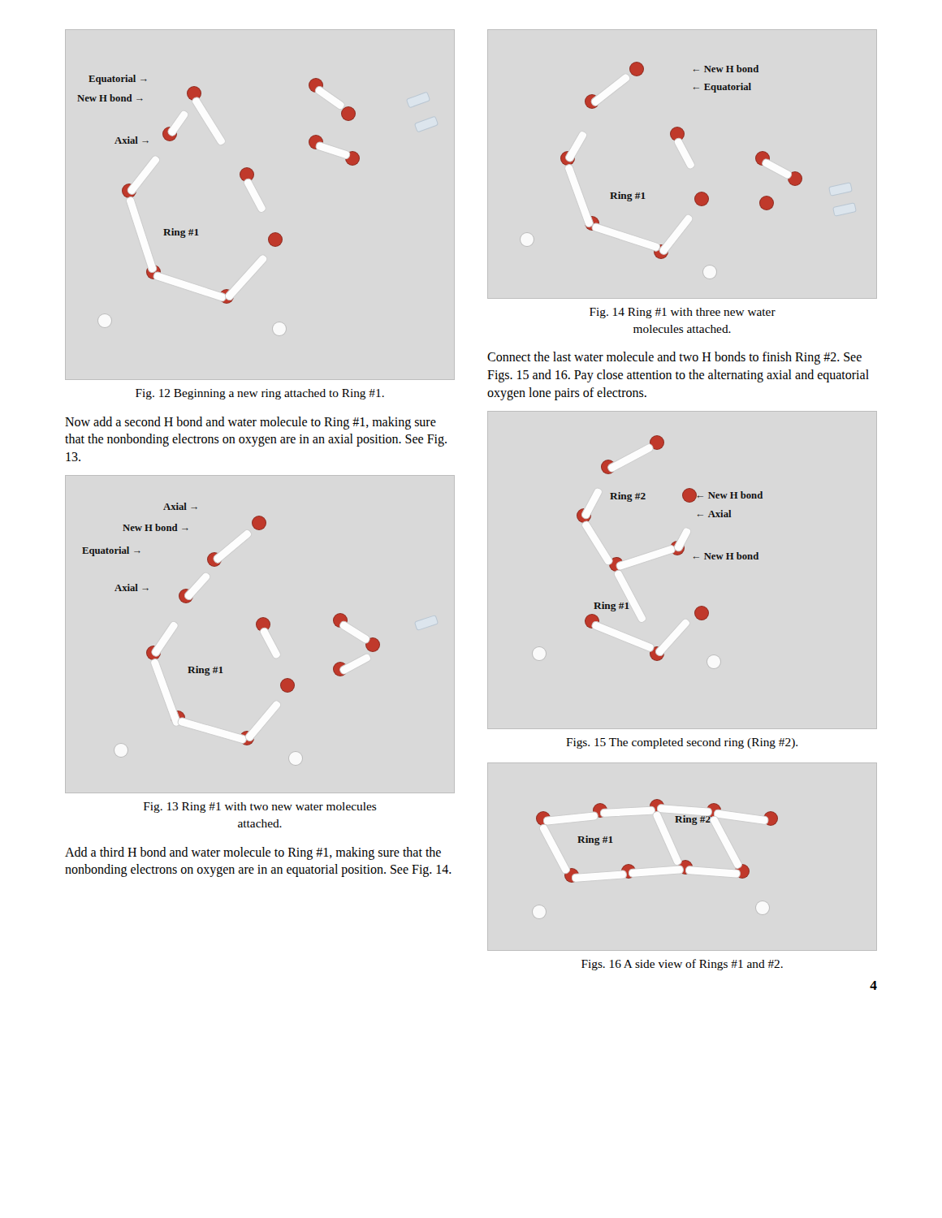Equatorial New H bond Axial Ring #1
Fig. 12 Beginning a new ring attached to Ring #1.
Now add a second H bond and water molecule to Ring #1, making sure that the nonbonding electrons on oxygen are in an axial position. See Fig. 13.
Axial New H bond Equatorial Axial Ring #1
Fig. 13 Ring #1 with two new water molecules
attached.
Add a third H bond and water molecule to Ring #1, making sure that the nonbonding electrons on oxygen are in an equatorial position. See Fig. 14.
New H bond Equatorial Ring #1
Fig. 14 Ring #1 with three new water
molecules attached.
Connect the last water molecule and two H bonds to finish Ring #2. See Figs. 15 and 16. Pay close attention to the alternating axial and equatorial oxygen lone pairs of electrons.
Ring #2 New H bond Axial New H bond Ring #1
Figs. 15 The completed second ring (Ring #2).
Ring #2 Ring #1
Figs. 16 A side view of Rings #1 and #2.
4